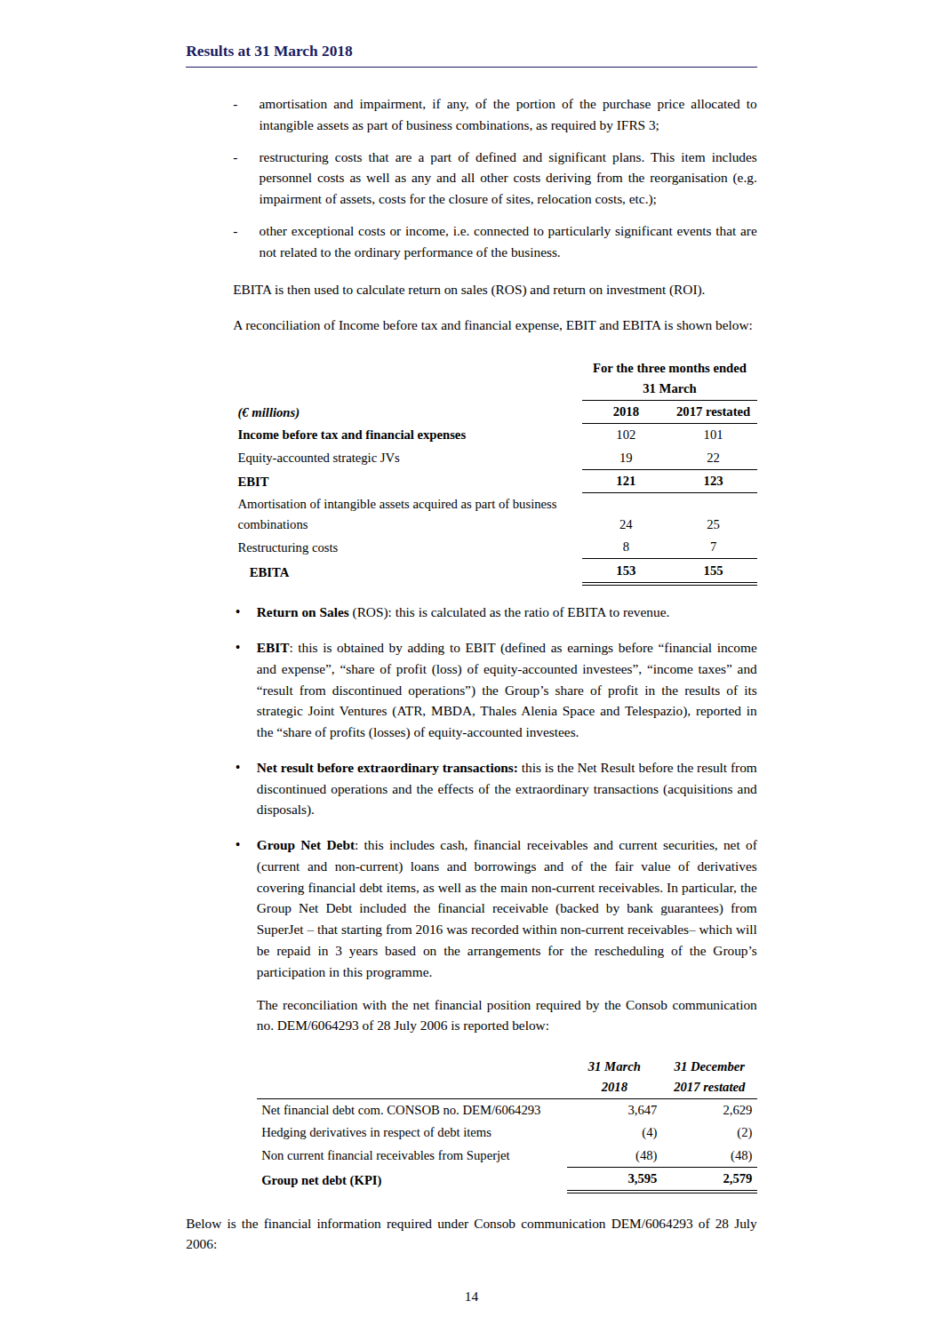Results at 31 March 2018
amortisation and impairment, if any, of the portion of the purchase price allocated to intangible assets as part of business combinations, as required by IFRS 3;
restructuring costs that are a part of defined and significant plans. This item includes personnel costs as well as any and all other costs deriving from the reorganisation (e.g. impairment of assets, costs for the closure of sites, relocation costs, etc.);
other exceptional costs or income, i.e. connected to particularly significant events that are not related to the ordinary performance of the business.
EBITA is then used to calculate return on sales (ROS) and return on investment (ROI).
A reconciliation of Income before tax and financial expense, EBIT and EBITA is shown below:
| (€ millions) | For the three months ended 31 March |
| 2018 | 2017 restated |
| Income before tax and financial expenses | 102 | 101 |
| Equity-accounted strategic JVs | 19 | 22 |
| EBIT | 121 | 123 |
| Amortisation of intangible assets acquired as part of business combinations | 24 | 25 |
| Restructuring costs | 8 | 7 |
| EBITA | 153 | 155 |
Return on Sales (ROS): this is calculated as the ratio of EBITA to revenue.
EBIT: this is obtained by adding to EBIT (defined as earnings before “financial income and expense”, “share of profit (loss) of equity-accounted investees”, “income taxes” and “result from discontinued operations”) the Group’s share of profit in the results of its strategic Joint Ventures (ATR, MBDA, Thales Alenia Space and Telespazio), reported in the “share of profits (losses) of equity-accounted investees.
Net result before extraordinary transactions: this is the Net Result before the result from discontinued operations and the effects of the extraordinary transactions (acquisitions and disposals).
Group Net Debt: this includes cash, financial receivables and current securities, net of (current and non-current) loans and borrowings and of the fair value of derivatives covering financial debt items, as well as the main non-current receivables. In particular, the Group Net Debt included the financial receivable (backed by bank guarantees) from SuperJet – that starting from 2016 was recorded within non-current receivables– which will be repaid in 3 years based on the arrangements for the rescheduling of the Group’s participation in this programme.
The reconciliation with the net financial position required by the Consob communication no. DEM/6064293 of 28 July 2006 is reported below:
| | 31 March 2018 | 31 December 2017 restated |
| Net financial debt com. CONSOB no. DEM/6064293 | 3,647 | 2,629 |
| Hedging derivatives in respect of debt items | (4) | (2) |
| Non current financial receivables from Superjet | (48) | (48) |
| Group net debt (KPI) | 3,595 | 2,579 |
Below is the financial information required under Consob communication DEM/6064293 of 28 July 2006:
14